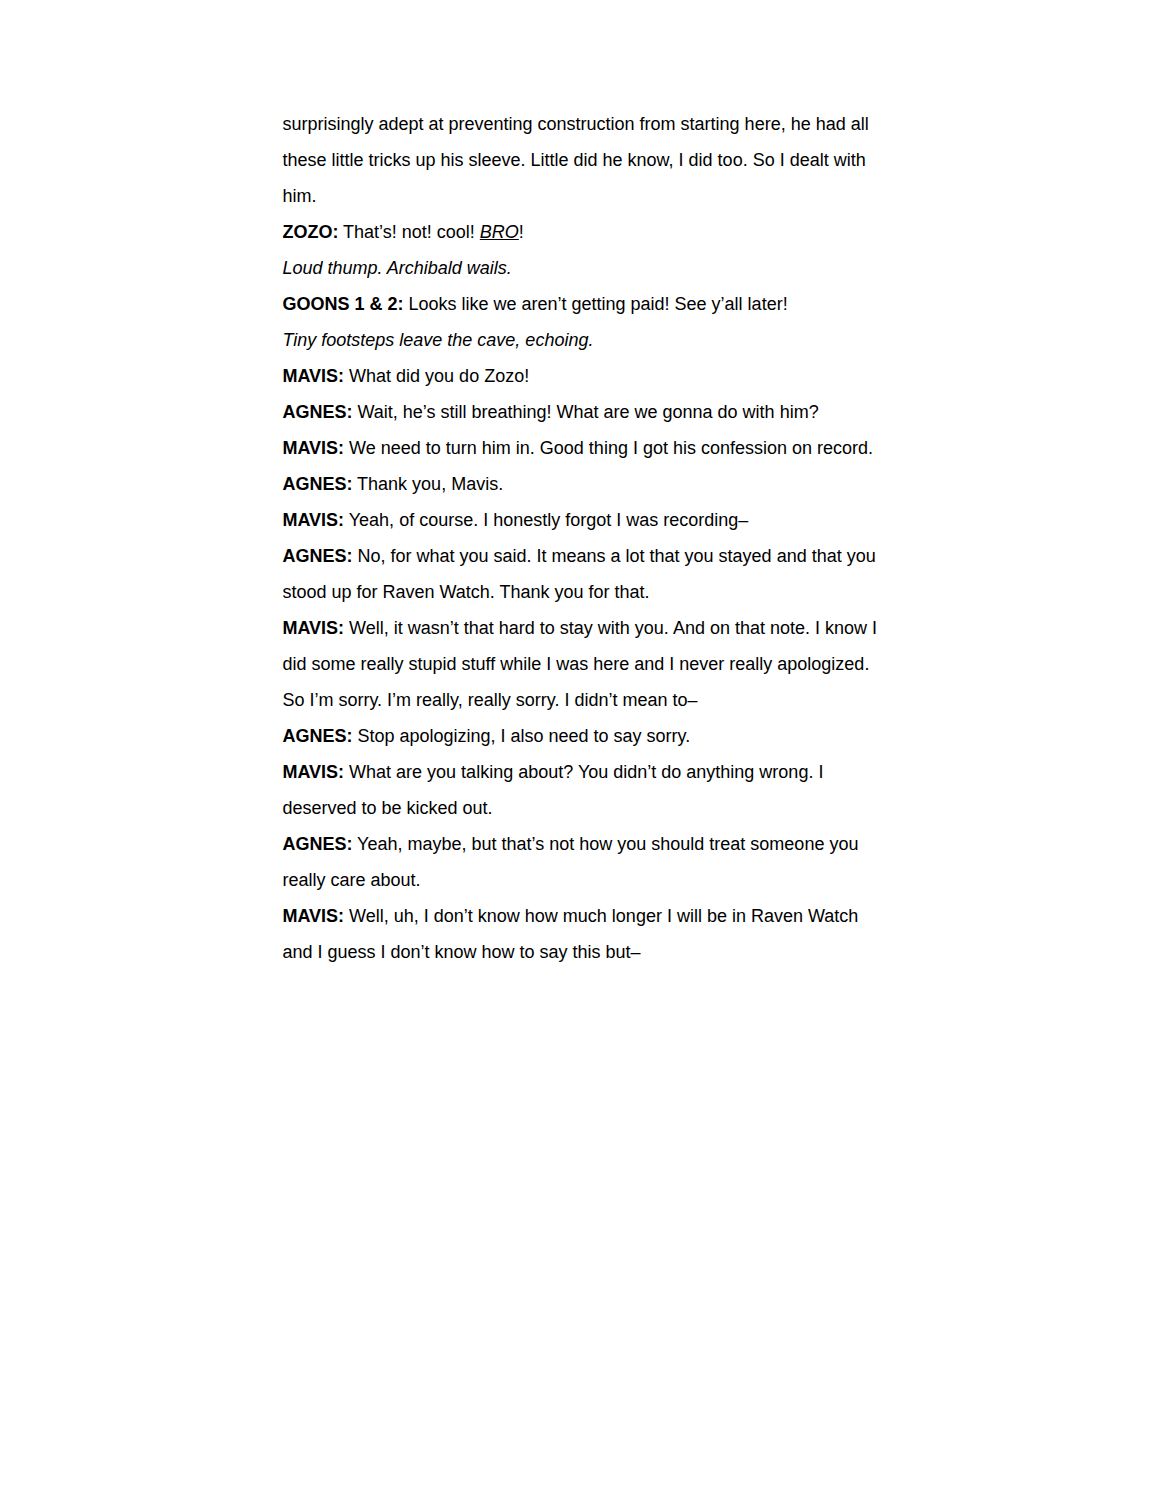surprisingly adept at preventing construction from starting here, he had all these little tricks up his sleeve. Little did he know, I did too. So I dealt with him.
ZOZO: That’s! not! cool! BRO!
Loud thump. Archibald wails.
GOONS 1 & 2: Looks like we aren’t getting paid! See y’all later!
Tiny footsteps leave the cave, echoing.
MAVIS: What did you do Zozo!
AGNES: Wait, he’s still breathing! What are we gonna do with him?
MAVIS: We need to turn him in. Good thing I got his confession on record.
AGNES: Thank you, Mavis.
MAVIS: Yeah, of course. I honestly forgot I was recording–
AGNES: No, for what you said. It means a lot that you stayed and that you stood up for Raven Watch. Thank you for that.
MAVIS: Well, it wasn’t that hard to stay with you. And on that note. I know I did some really stupid stuff while I was here and I never really apologized. So I’m sorry. I’m really, really sorry. I didn’t mean to–
AGNES: Stop apologizing, I also need to say sorry.
MAVIS: What are you talking about? You didn’t do anything wrong. I deserved to be kicked out.
AGNES: Yeah, maybe, but that’s not how you should treat someone you really care about.
MAVIS: Well, uh, I don’t know how much longer I will be in Raven Watch and I guess I don’t know how to say this but–